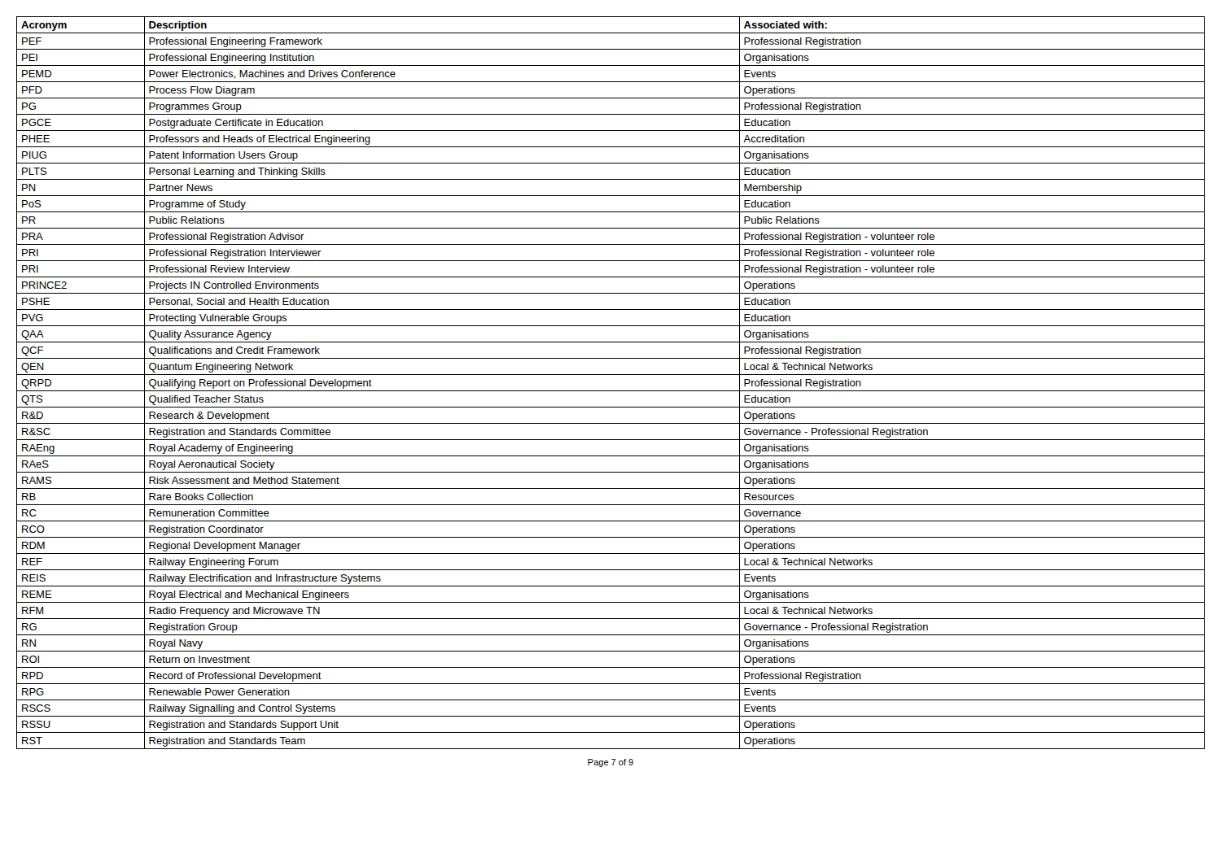| Acronym | Description | Associated with: |
| --- | --- | --- |
| PEF | Professional Engineering Framework | Professional Registration |
| PEI | Professional Engineering Institution | Organisations |
| PEMD | Power Electronics, Machines and Drives Conference | Events |
| PFD | Process Flow Diagram | Operations |
| PG | Programmes Group | Professional Registration |
| PGCE | Postgraduate Certificate in Education | Education |
| PHEE | Professors and Heads of Electrical Engineering | Accreditation |
| PIUG | Patent Information Users Group | Organisations |
| PLTS | Personal Learning and Thinking Skills | Education |
| PN | Partner News | Membership |
| PoS | Programme of Study | Education |
| PR | Public Relations | Public Relations |
| PRA | Professional Registration Advisor | Professional Registration - volunteer role |
| PRI | Professional Registration Interviewer | Professional Registration - volunteer role |
| PRI | Professional Review Interview | Professional Registration - volunteer role |
| PRINCE2 | Projects IN Controlled Environments | Operations |
| PSHE | Personal, Social and Health Education | Education |
| PVG | Protecting Vulnerable Groups | Education |
| QAA | Quality Assurance Agency | Organisations |
| QCF | Qualifications and Credit Framework | Professional Registration |
| QEN | Quantum Engineering Network | Local & Technical Networks |
| QRPD | Qualifying Report on Professional Development | Professional Registration |
| QTS | Qualified Teacher Status | Education |
| R&D | Research & Development | Operations |
| R&SC | Registration and Standards Committee | Governance - Professional Registration |
| RAEng | Royal Academy of Engineering | Organisations |
| RAeS | Royal Aeronautical Society | Organisations |
| RAMS | Risk Assessment and Method Statement | Operations |
| RB | Rare Books Collection | Resources |
| RC | Remuneration Committee | Governance |
| RCO | Registration Coordinator | Operations |
| RDM | Regional Development Manager | Operations |
| REF | Railway Engineering Forum | Local & Technical Networks |
| REIS | Railway Electrification and Infrastructure Systems | Events |
| REME | Royal Electrical and Mechanical Engineers | Organisations |
| RFM | Radio Frequency and Microwave TN | Local & Technical Networks |
| RG | Registration Group | Governance - Professional Registration |
| RN | Royal Navy | Organisations |
| ROI | Return on Investment | Operations |
| RPD | Record of Professional Development | Professional Registration |
| RPG | Renewable Power Generation | Events |
| RSCS | Railway Signalling and Control Systems | Events |
| RSSU | Registration and Standards Support Unit | Operations |
| RST | Registration and Standards Team | Operations |
Page 7 of 9